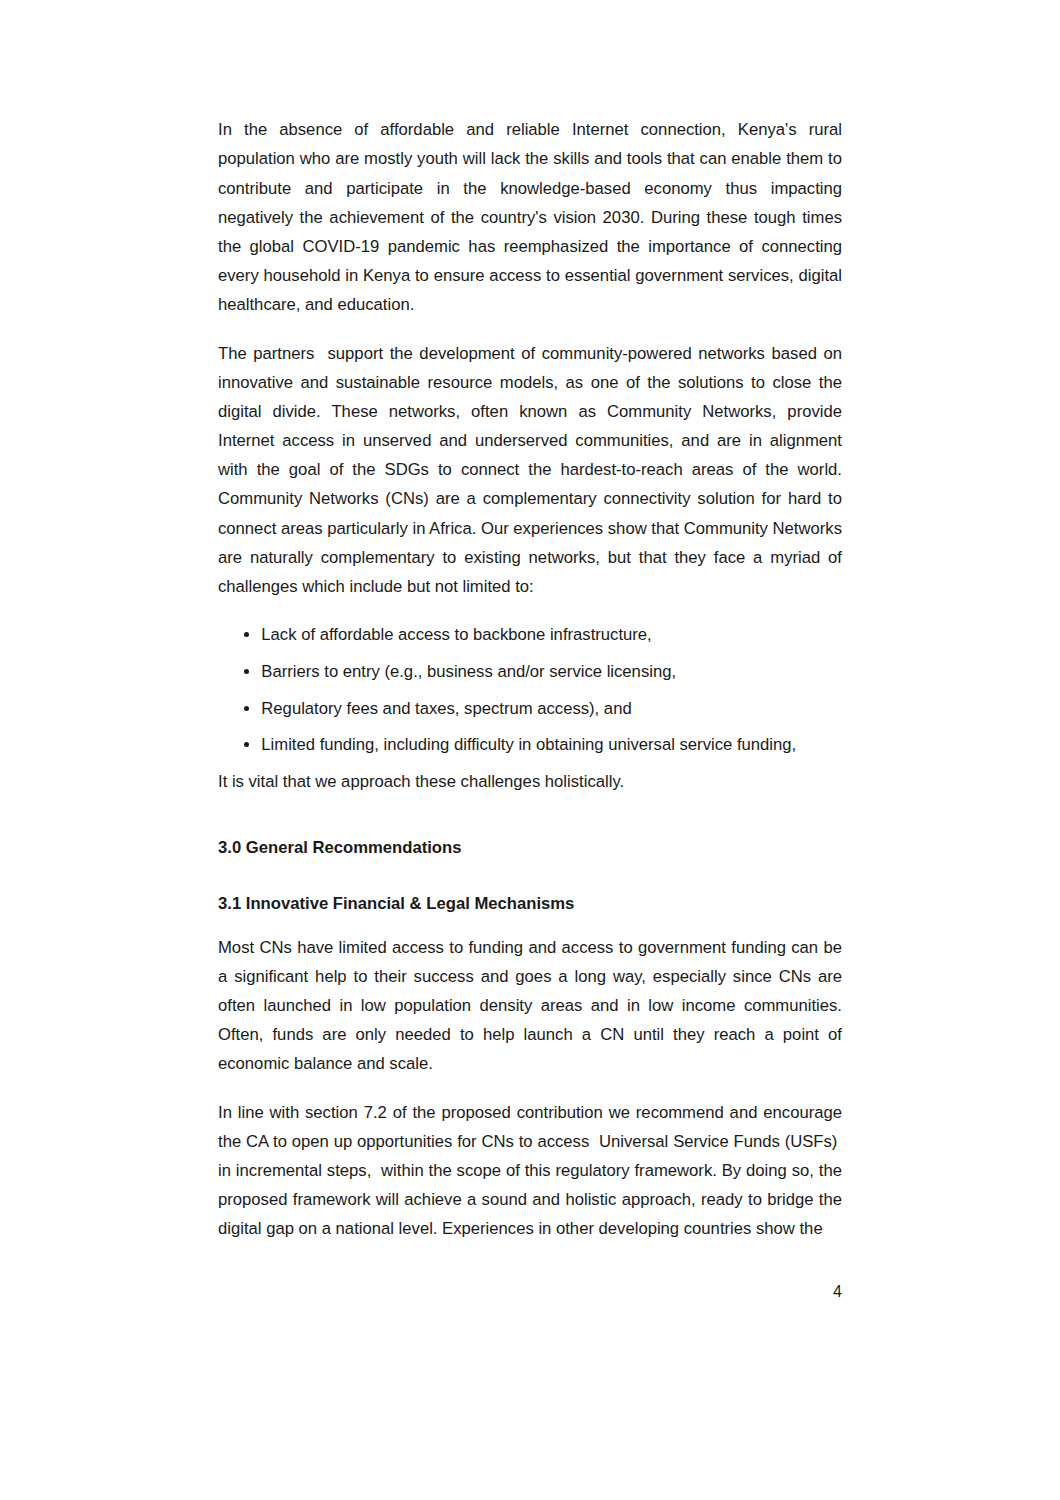In the absence of affordable and reliable Internet connection, Kenya's rural population who are mostly youth will lack the skills and tools that can enable them to contribute and participate in the knowledge-based economy thus impacting negatively the achievement of the country's vision 2030. During these tough times the global COVID-19 pandemic has reemphasized the importance of connecting every household in Kenya to ensure access to essential government services, digital healthcare, and education.
The partners support the development of community-powered networks based on innovative and sustainable resource models, as one of the solutions to close the digital divide. These networks, often known as Community Networks, provide Internet access in unserved and underserved communities, and are in alignment with the goal of the SDGs to connect the hardest-to-reach areas of the world. Community Networks (CNs) are a complementary connectivity solution for hard to connect areas particularly in Africa. Our experiences show that Community Networks are naturally complementary to existing networks, but that they face a myriad of challenges which include but not limited to:
Lack of affordable access to backbone infrastructure,
Barriers to entry (e.g., business and/or service licensing,
Regulatory fees and taxes, spectrum access), and
Limited funding, including difficulty in obtaining universal service funding,
It is vital that we approach these challenges holistically.
3.0 General Recommendations
3.1 Innovative Financial & Legal Mechanisms
Most CNs have limited access to funding and access to government funding can be a significant help to their success and goes a long way, especially since CNs are often launched in low population density areas and in low income communities. Often, funds are only needed to help launch a CN until they reach a point of economic balance and scale.
In line with section 7.2 of the proposed contribution we recommend and encourage the CA to open up opportunities for CNs to access Universal Service Funds (USFs) in incremental steps, within the scope of this regulatory framework. By doing so, the proposed framework will achieve a sound and holistic approach, ready to bridge the digital gap on a national level. Experiences in other developing countries show the
4